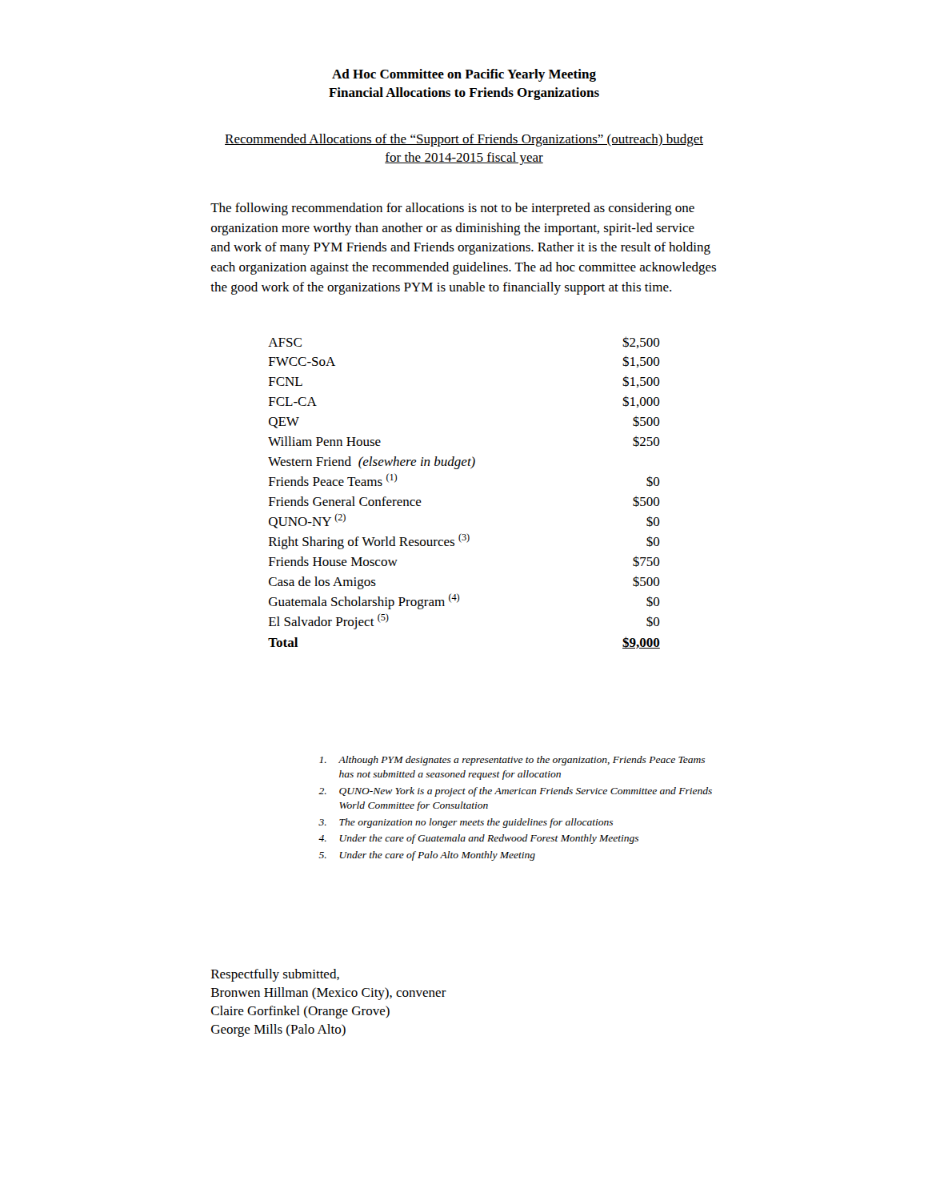Ad Hoc Committee on Pacific Yearly Meeting
Financial Allocations to Friends Organizations
Recommended Allocations of the “Support of Friends Organizations” (outreach) budget
for the 2014-2015 fiscal year
The following recommendation for allocations is not to be interpreted as considering one organization more worthy than another or as diminishing the important, spirit-led service and work of many PYM Friends and Friends organizations. Rather it is the result of holding each organization against the recommended guidelines. The ad hoc committee acknowledges the good work of the organizations PYM is unable to financially support at this time.
| AFSC | $2,500 |
| FWCC-SoA | $1,500 |
| FCNL | $1,500 |
| FCL-CA | $1,000 |
| QEW | $500 |
| William Penn House | $250 |
| Western Friend (elsewhere in budget) | |
| Friends Peace Teams (1) | $0 |
| Friends General Conference | $500 |
| QUNO-NY (2) | $0 |
| Right Sharing of World Resources (3) | $0 |
| Friends House Moscow | $750 |
| Casa de los Amigos | $500 |
| Guatemala Scholarship Program (4) | $0 |
| El Salvador Project (5) | $0 |
| Total | $9,000 |
Although PYM designates a representative to the organization, Friends Peace Teams has not submitted a seasoned request for allocation
QUNO-New York is a project of the American Friends Service Committee and Friends World Committee for Consultation
The organization no longer meets the guidelines for allocations
Under the care of Guatemala and Redwood Forest Monthly Meetings
Under the care of Palo Alto Monthly Meeting
Respectfully submitted,
Bronwen Hillman (Mexico City), convener
Claire Gorfinkel (Orange Grove)
George Mills (Palo Alto)